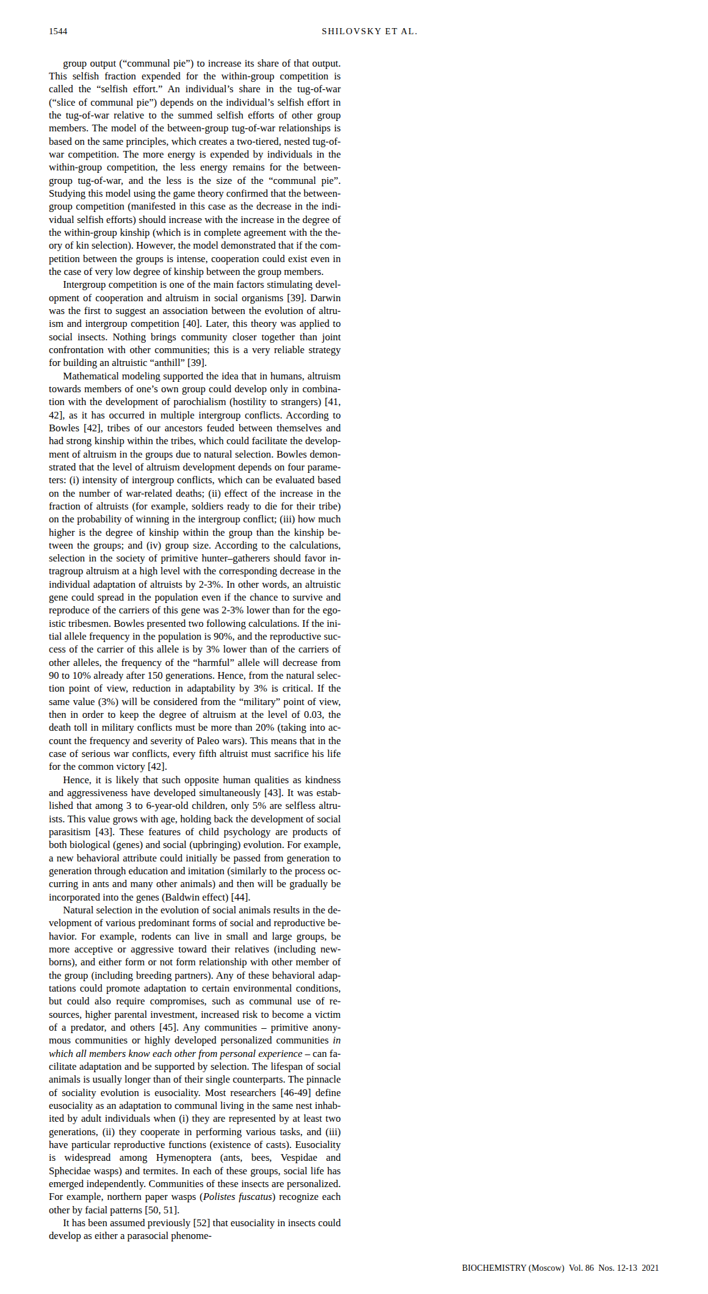1544 SHILOVSKY et al.
group output (“communal pie”) to increase its share of that output. This selfish fraction expended for the within-group competition is called the “selfish effort.” An individual’s share in the tug-of-war (“slice of communal pie”) depends on the individual’s selfish effort in the tug-of-war relative to the summed selfish efforts of other group members. The model of the between-group tug-of-war relationships is based on the same principles, which creates a two-tiered, nested tug-of-war competition. The more energy is expended by individuals in the within-group competition, the less energy remains for the between-group tug-of-war, and the less is the size of the “communal pie”. Studying this model using the game theory confirmed that the between-group competition (manifested in this case as the decrease in the individual selfish efforts) should increase with the increase in the degree of the within-group kinship (which is in complete agreement with the theory of kin selection). However, the model demonstrated that if the competition between the groups is intense, cooperation could exist even in the case of very low degree of kinship between the group members.
Intergroup competition is one of the main factors stimulating development of cooperation and altruism in social organisms [39]. Darwin was the first to suggest an association between the evolution of altruism and intergroup competition [40]. Later, this theory was applied to social insects. Nothing brings community closer together than joint confrontation with other communities; this is a very reliable strategy for building an altruistic “anthill” [39].
Mathematical modeling supported the idea that in humans, altruism towards members of one’s own group could develop only in combination with the development of parochialism (hostility to strangers) [41, 42], as it has occurred in multiple intergroup conflicts. According to Bowles [42], tribes of our ancestors feuded between themselves and had strong kinship within the tribes, which could facilitate the development of altruism in the groups due to natural selection. Bowles demonstrated that the level of altruism development depends on four parameters: (i) intensity of intergroup conflicts, which can be evaluated based on the number of war-related deaths; (ii) effect of the increase in the fraction of altruists (for example, soldiers ready to die for their tribe) on the probability of winning in the intergroup conflict; (iii) how much higher is the degree of kinship within the group than the kinship between the groups; and (iv) group size. According to the calculations, selection in the society of primitive hunter–gatherers should favor intragroup altruism at a high level with the corresponding decrease in the individual adaptation of altruists by 2-3%. In other words, an altruistic gene could spread in the population even if the chance to survive and reproduce of the carriers of this gene was 2-3% lower than for the egoistic tribesmen. Bowles presented two following calculations. If the initial allele frequency in the population is 90%, and the reproductive success of the carrier of this allele is by 3% lower than of the carriers of other alleles, the frequency of the “harmful” allele will decrease from 90 to 10% already after 150 generations. Hence, from the natural selection point of view, reduction in adaptability by 3% is critical. If the same value (3%) will be considered from the “military” point of view, then in order to keep the degree of altruism at the level of 0.03, the death toll in military conflicts must be more than 20% (taking into account the frequency and severity of Paleo wars). This means that in the case of serious war conflicts, every fifth altruist must sacrifice his life for the common victory [42].
Hence, it is likely that such opposite human qualities as kindness and aggressiveness have developed simultaneously [43]. It was established that among 3 to 6-year-old children, only 5% are selfless altruists. This value grows with age, holding back the development of social parasitism [43]. These features of child psychology are products of both biological (genes) and social (upbringing) evolution. For example, a new behavioral attribute could initially be passed from generation to generation through education and imitation (similarly to the process occurring in ants and many other animals) and then will be gradually be incorporated into the genes (Baldwin effect) [44].
Natural selection in the evolution of social animals results in the development of various predominant forms of social and reproductive behavior. For example, rodents can live in small and large groups, be more acceptive or aggressive toward their relatives (including newborns), and either form or not form relationship with other member of the group (including breeding partners). Any of these behavioral adaptations could promote adaptation to certain environmental conditions, but could also require compromises, such as communal use of resources, higher parental investment, increased risk to become a victim of a predator, and others [45]. Any communities – primitive anonymous communities or highly developed personalized communities in which all members know each other from personal experience – can facilitate adaptation and be supported by selection. The lifespan of social animals is usually longer than of their single counterparts. The pinnacle of sociality evolution is eusociality. Most researchers [46-49] define eusociality as an adaptation to communal living in the same nest inhabited by adult individuals when (i) they are represented by at least two generations, (ii) they cooperate in performing various tasks, and (iii) have particular reproductive functions (existence of casts). Eusociality is widespread among Hymenoptera (ants, bees, Vespidae and Sphecidae wasps) and termites. In each of these groups, social life has emerged independently. Communities of these insects are personalized. For example, northern paper wasps (Polistes fuscatus) recognize each other by facial patterns [50, 51].
It has been assumed previously [52] that eusociality in insects could develop as either a parasocial phenome-
BIOCHEMISTRY (Moscow) Vol. 86 Nos. 12-13 2021